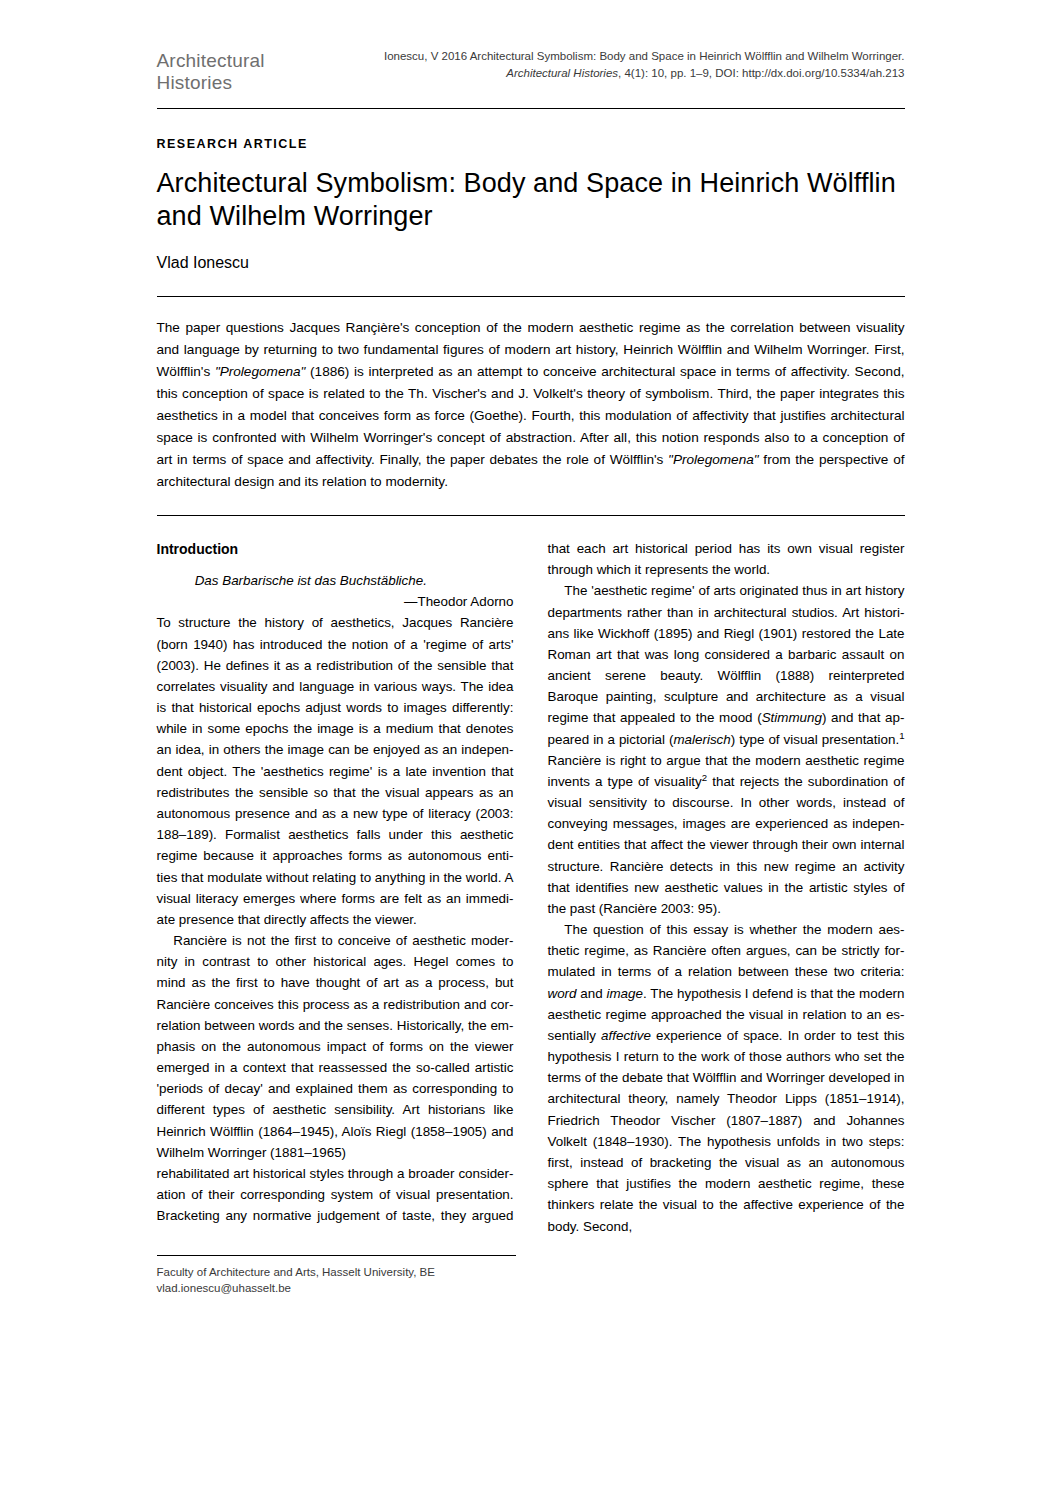Architectural
Histories
Ionescu, V 2016 Architectural Symbolism: Body and Space in Heinrich Wölfflin and Wilhelm Worringer. Architectural Histories, 4(1): 10, pp. 1–9, DOI: http://dx.doi.org/10.5334/ah.213
Research Article
Architectural Symbolism: Body and Space in Heinrich Wölfflin and Wilhelm Worringer
Vlad Ionescu
The paper questions Jacques Rançière's conception of the modern aesthetic regime as the correlation between visuality and language by returning to two fundamental figures of modern art history, Heinrich Wölfflin and Wilhelm Worringer. First, Wölfflin's "Prolegomena" (1886) is interpreted as an attempt to conceive architectural space in terms of affectivity. Second, this conception of space is related to the Th. Vischer's and J. Volkelt's theory of symbolism. Third, the paper integrates this aesthetics in a model that conceives form as force (Goethe). Fourth, this modulation of affectivity that justifies architectural space is confronted with Wilhelm Worringer's concept of abstraction. After all, this notion responds also to a conception of art in terms of space and affectivity. Finally, the paper debates the role of Wölfflin's "Prolegomena" from the perspective of architectural design and its relation to modernity.
Introduction
Das Barbarische ist das Buchstäbliche.
—Theodor Adorno
To structure the history of aesthetics, Jacques Rancière (born 1940) has introduced the notion of a 'regime of arts' (2003). He defines it as a redistribution of the sensible that correlates visuality and language in various ways. The idea is that historical epochs adjust words to images differently: while in some epochs the image is a medium that denotes an idea, in others the image can be enjoyed as an independent object. The 'aesthetics regime' is a late invention that redistributes the sensible so that the visual appears as an autonomous presence and as a new type of literacy (2003: 188–189). Formalist aesthetics falls under this aesthetic regime because it approaches forms as autonomous entities that modulate without relating to anything in the world. A visual literacy emerges where forms are felt as an immediate presence that directly affects the viewer.
Rancière is not the first to conceive of aesthetic modernity in contrast to other historical ages. Hegel comes to mind as the first to have thought of art as a process, but Rancière conceives this process as a redistribution and correlation between words and the senses. Historically, the emphasis on the autonomous impact of forms on the viewer emerged in a context that reassessed the so-called artistic 'periods of decay' and explained them as corresponding to different types of aesthetic sensibility. Art historians like Heinrich Wölfflin (1864–1945), Aloïs Riegl (1858–1905) and Wilhelm Worringer (1881–1965)
rehabilitated art historical styles through a broader consideration of their corresponding system of visual presentation. Bracketing any normative judgement of taste, they argued that each art historical period has its own visual register through which it represents the world.
The 'aesthetic regime' of arts originated thus in art history departments rather than in architectural studios. Art historians like Wickhoff (1895) and Riegl (1901) restored the Late Roman art that was long considered a barbaric assault on ancient serene beauty. Wölfflin (1888) reinterpreted Baroque painting, sculpture and architecture as a visual regime that appealed to the mood (Stimmung) and that appeared in a pictorial (malerisch) type of visual presentation.1 Rancière is right to argue that the modern aesthetic regime invents a type of visuality2 that rejects the subordination of visual sensitivity to discourse. In other words, instead of conveying messages, images are experienced as independent entities that affect the viewer through their own internal structure. Rancière detects in this new regime an activity that identifies new aesthetic values in the artistic styles of the past (Rancière 2003: 95).
The question of this essay is whether the modern aesthetic regime, as Rancière often argues, can be strictly formulated in terms of a relation between these two criteria: word and image. The hypothesis I defend is that the modern aesthetic regime approached the visual in relation to an essentially affective experience of space. In order to test this hypothesis I return to the work of those authors who set the terms of the debate that Wölfflin and Worringer developed in architectural theory, namely Theodor Lipps (1851–1914), Friedrich Theodor Vischer (1807–1887) and Johannes Volkelt (1848–1930). The hypothesis unfolds in two steps: first, instead of bracketing the visual as an autonomous sphere that justifies the modern aesthetic regime, these thinkers relate the visual to the affective experience of the body. Second,
Faculty of Architecture and Arts, Hasselt University, BE
vlad.ionescu@uhasselt.be